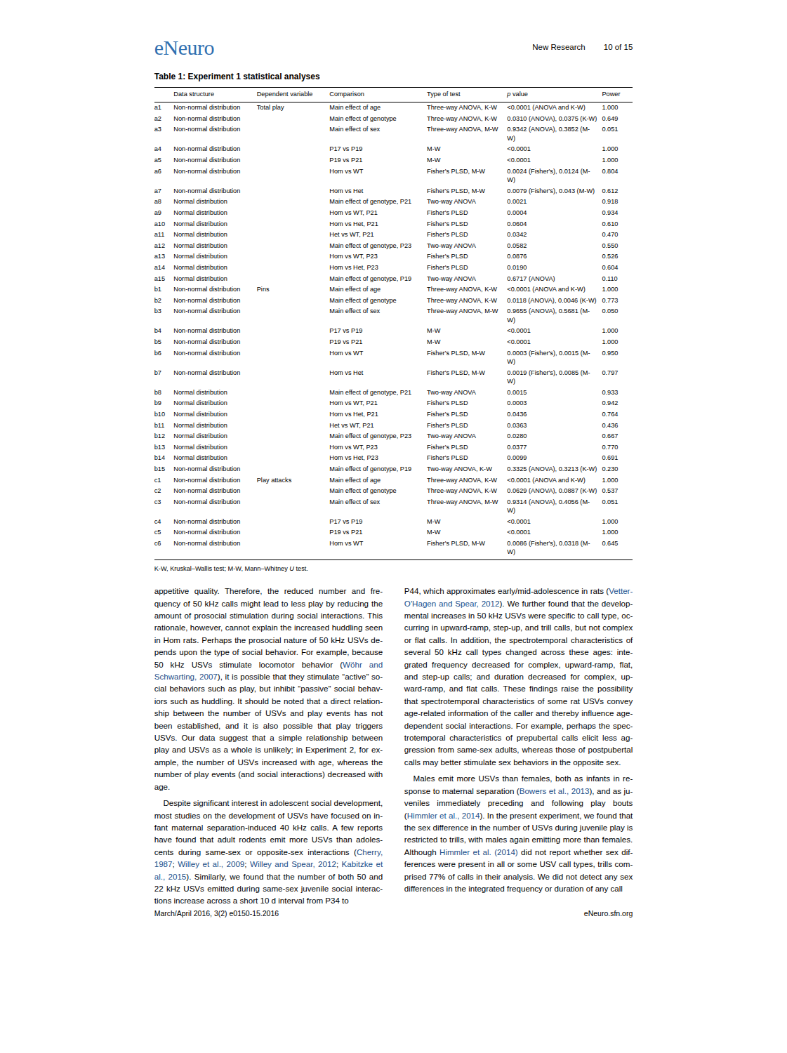eNeuro
New Research 10 of 15
Table 1: Experiment 1 statistical analyses
| | Data structure | Dependent variable | Comparison | Type of test | p value | Power |
| --- | --- | --- | --- | --- | --- | --- |
| a1 | Non-normal distribution | Total play | Main effect of age | Three-way ANOVA, K-W | <0.0001 (ANOVA and K-W) | 1.000 |
| a2 | Non-normal distribution | | Main effect of genotype | Three-way ANOVA, K-W | 0.0310 (ANOVA), 0.0375 (K-W) | 0.649 |
| a3 | Non-normal distribution | | Main effect of sex | Three-way ANOVA, M-W | 0.9342 (ANOVA), 0.3852 (M-W) | 0.051 |
| a4 | Non-normal distribution | | P17 vs P19 | M-W | <0.0001 | 1.000 |
| a5 | Non-normal distribution | | P19 vs P21 | M-W | <0.0001 | 1.000 |
| a6 | Non-normal distribution | | Hom vs WT | Fisher's PLSD, M-W | 0.0024 (Fisher's), 0.0124 (M-W) | 0.804 |
| a7 | Non-normal distribution | | Hom vs Het | Fisher's PLSD, M-W | 0.0079 (Fisher's), 0.043 (M-W) | 0.612 |
| a8 | Normal distribution | | Main effect of genotype, P21 | Two-way ANOVA | 0.0021 | 0.918 |
| a9 | Normal distribution | | Hom vs WT, P21 | Fisher's PLSD | 0.0004 | 0.934 |
| a10 | Normal distribution | | Hom vs Het, P21 | Fisher's PLSD | 0.0604 | 0.610 |
| a11 | Normal distribution | | Het vs WT, P21 | Fisher's PLSD | 0.0342 | 0.470 |
| a12 | Normal distribution | | Main effect of genotype, P23 | Two-way ANOVA | 0.0582 | 0.550 |
| a13 | Normal distribution | | Hom vs WT, P23 | Fisher's PLSD | 0.0876 | 0.526 |
| a14 | Normal distribution | | Hom vs Het, P23 | Fisher's PLSD | 0.0190 | 0.604 |
| a15 | Normal distribution | | Main effect of genotype, P19 | Two-way ANOVA | 0.6717 (ANOVA) | 0.110 |
| b1 | Non-normal distribution | Pins | Main effect of age | Three-way ANOVA, K-W | <0.0001 (ANOVA and K-W) | 1.000 |
| b2 | Non-normal distribution | | Main effect of genotype | Three-way ANOVA, K-W | 0.0118 (ANOVA), 0.0046 (K-W) | 0.773 |
| b3 | Non-normal distribution | | Main effect of sex | Three-way ANOVA, M-W | 0.9655 (ANOVA), 0.5681 (M-W) | 0.050 |
| b4 | Non-normal distribution | | P17 vs P19 | M-W | <0.0001 | 1.000 |
| b5 | Non-normal distribution | | P19 vs P21 | M-W | <0.0001 | 1.000 |
| b6 | Non-normal distribution | | Hom vs WT | Fisher's PLSD, M-W | 0.0003 (Fisher's), 0.0015 (M-W) | 0.950 |
| b7 | Non-normal distribution | | Hom vs Het | Fisher's PLSD, M-W | 0.0019 (Fisher's), 0.0085 (M-W) | 0.797 |
| b8 | Normal distribution | | Main effect of genotype, P21 | Two-way ANOVA | 0.0015 | 0.933 |
| b9 | Normal distribution | | Hom vs WT, P21 | Fisher's PLSD | 0.0003 | 0.942 |
| b10 | Normal distribution | | Hom vs Het, P21 | Fisher's PLSD | 0.0436 | 0.764 |
| b11 | Normal distribution | | Het vs WT, P21 | Fisher's PLSD | 0.0363 | 0.436 |
| b12 | Normal distribution | | Main effect of genotype, P23 | Two-way ANOVA | 0.0280 | 0.667 |
| b13 | Normal distribution | | Hom vs WT, P23 | Fisher's PLSD | 0.0377 | 0.770 |
| b14 | Normal distribution | | Hom vs Het, P23 | Fisher's PLSD | 0.0099 | 0.691 |
| b15 | Non-normal distribution | | Main effect of genotype, P19 | Two-way ANOVA, K-W | 0.3325 (ANOVA), 0.3213 (K-W) | 0.230 |
| c1 | Non-normal distribution | Play attacks | Main effect of age | Three-way ANOVA, K-W | <0.0001 (ANOVA and K-W) | 1.000 |
| c2 | Non-normal distribution | | Main effect of genotype | Three-way ANOVA, K-W | 0.0629 (ANOVA), 0.0887 (K-W) | 0.537 |
| c3 | Non-normal distribution | | Main effect of sex | Three-way ANOVA, M-W | 0.9314 (ANOVA), 0.4056 (M-W) | 0.051 |
| c4 | Non-normal distribution | | P17 vs P19 | M-W | <0.0001 | 1.000 |
| c5 | Non-normal distribution | | P19 vs P21 | M-W | <0.0001 | 1.000 |
| c6 | Non-normal distribution | | Hom vs WT | Fisher's PLSD, M-W | 0.0086 (Fisher's), 0.0318 (M-W) | 0.645 |
K-W, Kruskal–Wallis test; M-W, Mann–Whitney U test.
appetitive quality. Therefore, the reduced number and frequency of 50 kHz calls might lead to less play by reducing the amount of prosocial stimulation during social interactions. This rationale, however, cannot explain the increased huddling seen in Hom rats. Perhaps the prosocial nature of 50 kHz USVs depends upon the type of social behavior. For example, because 50 kHz USVs stimulate locomotor behavior (Wöhr and Schwarting, 2007), it is possible that they stimulate “active” social behaviors such as play, but inhibit “passive” social behaviors such as huddling. It should be noted that a direct relationship between the number of USVs and play events has not been established, and it is also possible that play triggers USVs. Our data suggest that a simple relationship between play and USVs as a whole is unlikely; in Experiment 2, for example, the number of USVs increased with age, whereas the number of play events (and social interactions) decreased with age.
Despite significant interest in adolescent social development, most studies on the development of USVs have focused on infant maternal separation-induced 40 kHz calls. A few reports have found that adult rodents emit more USVs than adolescents during same-sex or opposite-sex interactions (Cherry, 1987; Willey et al., 2009; Willey and Spear, 2012; Kabitzke et al., 2015). Similarly, we found that the number of both 50 and 22 kHz USVs emitted during same-sex juvenile social interactions increase across a short 10 d interval from P34 to
P44, which approximates early/mid-adolescence in rats (Vetter-O'Hagen and Spear, 2012). We further found that the developmental increases in 50 kHz USVs were specific to call type, occurring in upward-ramp, step-up, and trill calls, but not complex or flat calls. In addition, the spectrotemporal characteristics of several 50 kHz call types changed across these ages: integrated frequency decreased for complex, upward-ramp, flat, and step-up calls; and duration decreased for complex, upward-ramp, and flat calls. These findings raise the possibility that spectrotemporal characteristics of some rat USVs convey age-related information of the caller and thereby influence age-dependent social interactions. For example, perhaps the spectrotemporal characteristics of prepubertal calls elicit less aggression from same-sex adults, whereas those of postpubertal calls may better stimulate sex behaviors in the opposite sex.
Males emit more USVs than females, both as infants in response to maternal separation (Bowers et al., 2013), and as juveniles immediately preceding and following play bouts (Himmler et al., 2014). In the present experiment, we found that the sex difference in the number of USVs during juvenile play is restricted to trills, with males again emitting more than females. Although Himmler et al. (2014) did not report whether sex differences were present in all or some USV call types, trills comprised 77% of calls in their analysis. We did not detect any sex differences in the integrated frequency or duration of any call
March/April 2016, 3(2) e0150-15.2016
eNeuro.sfn.org